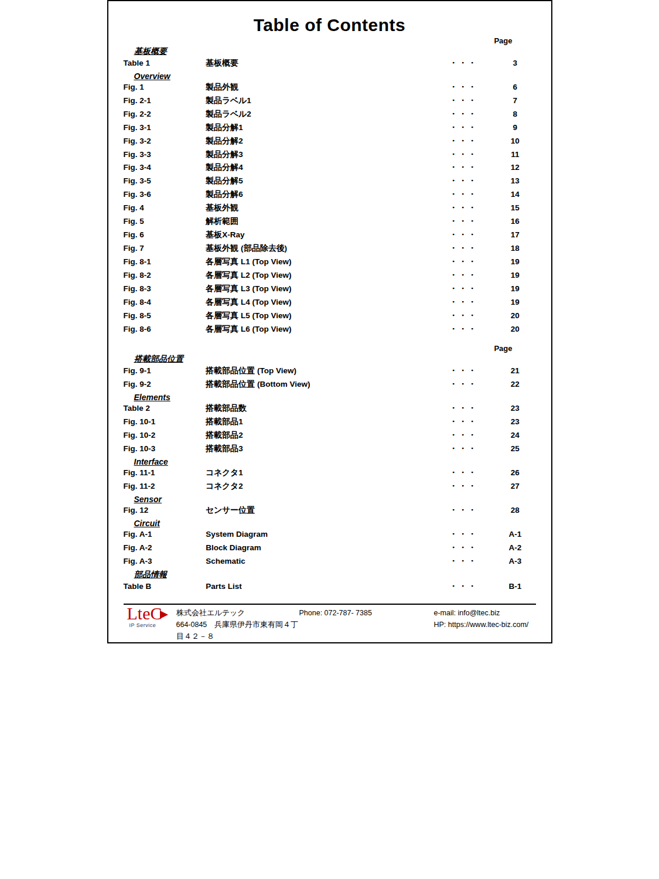Table of Contents
Page
基板概要
| Table 1 | 基板概要 | ・・・ | 3 |
Overview
| Fig. 1 | 製品外観 | ・・・ | 6 |
| Fig. 2-1 | 製品ラベル1 | ・・・ | 7 |
| Fig. 2-2 | 製品ラベル2 | ・・・ | 8 |
| Fig. 3-1 | 製品分解1 | ・・・ | 9 |
| Fig. 3-2 | 製品分解2 | ・・・ | 10 |
| Fig. 3-3 | 製品分解3 | ・・・ | 11 |
| Fig. 3-4 | 製品分解4 | ・・・ | 12 |
| Fig. 3-5 | 製品分解5 | ・・・ | 13 |
| Fig. 3-6 | 製品分解6 | ・・・ | 14 |
| Fig. 4 | 基板外観 | ・・・ | 15 |
| Fig. 5 | 解析範囲 | ・・・ | 16 |
| Fig. 6 | 基板X-Ray | ・・・ | 17 |
| Fig. 7 | 基板外観 (部品除去後) | ・・・ | 18 |
| Fig. 8-1 | 各層写真 L1 (Top View) | ・・・ | 19 |
| Fig. 8-2 | 各層写真 L2 (Top View) | ・・・ | 19 |
| Fig. 8-3 | 各層写真 L3 (Top View) | ・・・ | 19 |
| Fig. 8-4 | 各層写真 L4 (Top View) | ・・・ | 19 |
| Fig. 8-5 | 各層写真 L5 (Top View) | ・・・ | 20 |
| Fig. 8-6 | 各層写真 L6 (Top View) | ・・・ | 20 |
Page
搭載部品位置
| Fig. 9-1 | 搭載部品位置 (Top View) | ・・・ | 21 |
| Fig. 9-2 | 搭載部品位置 (Bottom View) | ・・・ | 22 |
Elements
| Table 2 | 搭載部品数 | ・・・ | 23 |
| Fig. 10-1 | 搭載部品1 | ・・・ | 23 |
| Fig. 10-2 | 搭載部品2 | ・・・ | 24 |
| Fig. 10-3 | 搭載部品3 | ・・・ | 25 |
Interface
| Fig. 11-1 | コネクタ1 | ・・・ | 26 |
| Fig. 11-2 | コネクタ2 | ・・・ | 27 |
Sensor
| Fig. 12 | センサー位置 | ・・・ | 28 |
Circuit
| Fig. A-1 | System Diagram | ・・・ | A-1 |
| Fig. A-2 | Block Diagram | ・・・ | A-2 |
| Fig. A-3 | Schematic | ・・・ | A-3 |
部品情報
| Table B | Parts List | ・・・ | B-1 |
LteC IP Service
株式会社エルテック
Phone: 072-787- 7385
e-mail: info@ltec.biz
664-0845　兵庫県伊丹市東有岡４丁目４２－８
HP: https://www.ltec-biz.com/